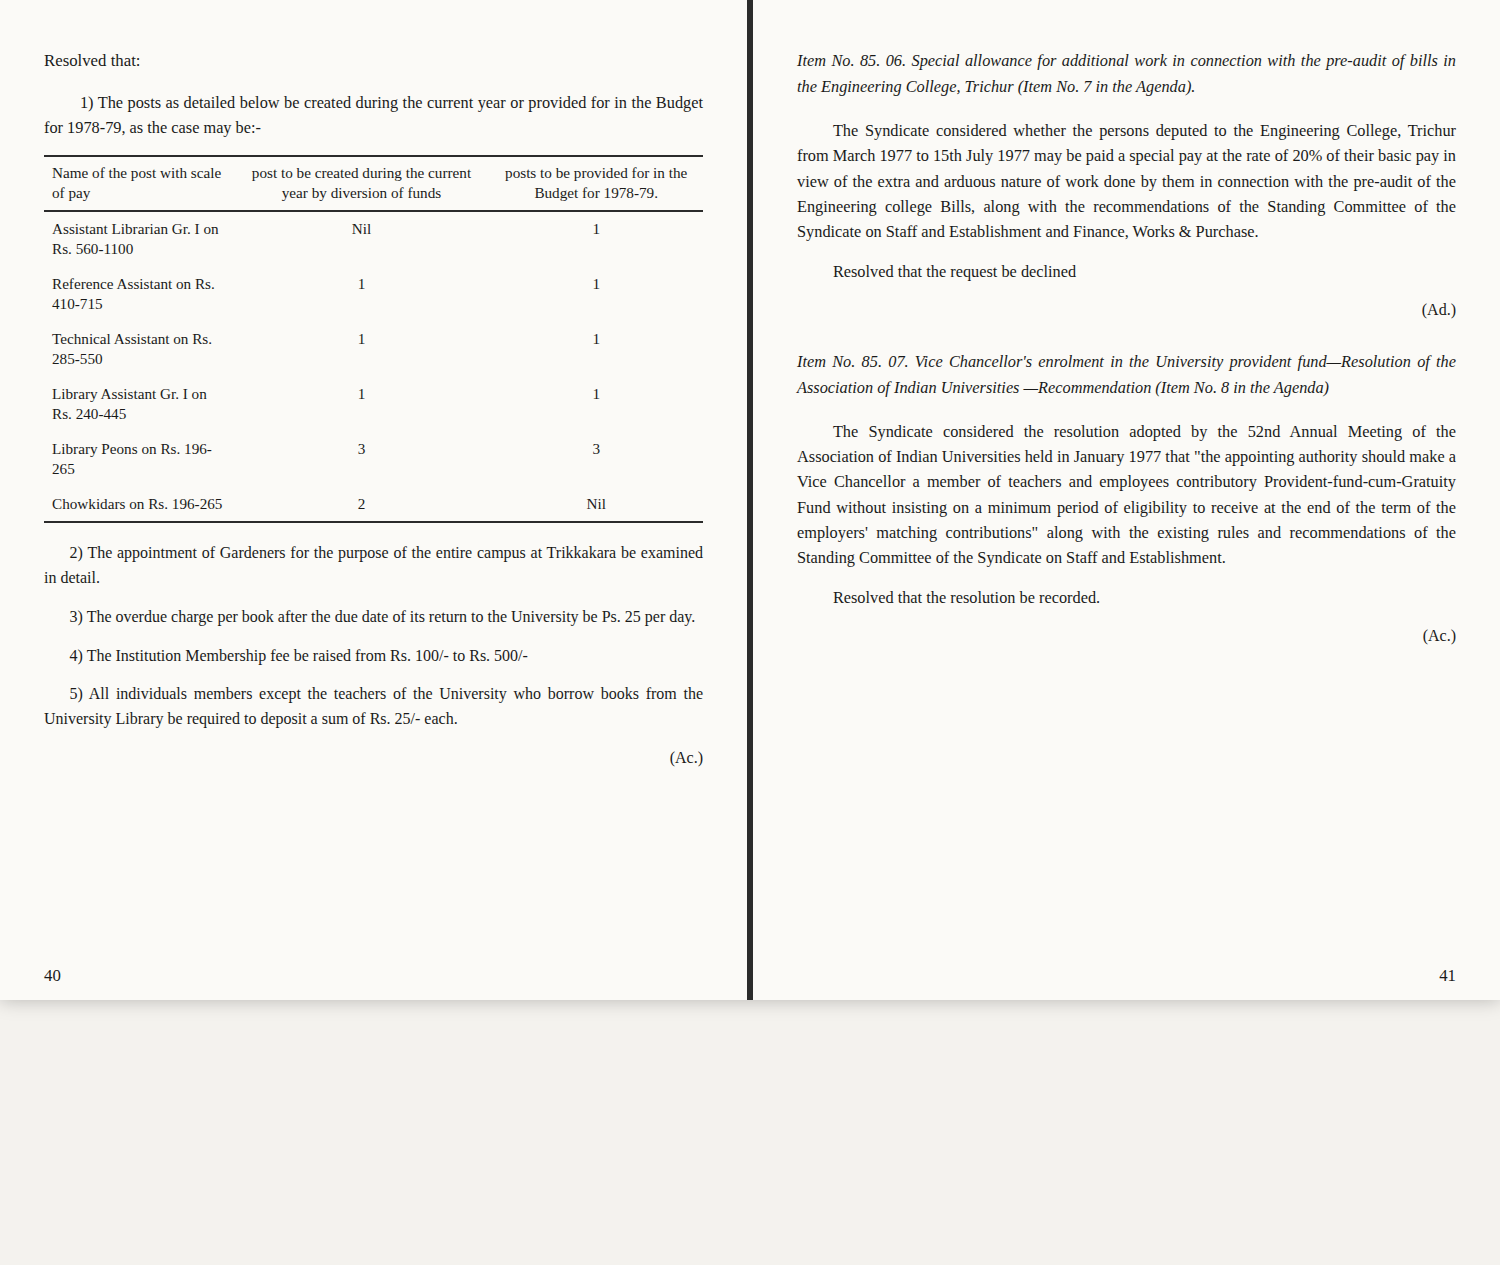Resolved that:
1) The posts as detailed below be created during the current year or provided for in the Budget for 1978-79, as the case may be:-
| Name of the post with scale of pay | post to be created during the current year by diversion of funds | posts to be provided for in the Budget for 1978-79. |
| --- | --- | --- |
| Assistant Librarian Gr. I on Rs. 560-1100 | Nil | 1 |
| Reference Assistant on Rs. 410-715 | 1 | 1 |
| Technical Assistant on Rs. 285-550 | 1 | 1 |
| Library Assistant Gr. I on Rs. 240-445 | 1 | 1 |
| Library Peons on Rs. 196-265 | 3 | 3 |
| Chowkidars on Rs. 196-265 | 2 | Nil |
2) The appointment of Gardeners for the purpose of the entire campus at Trikkakara be examined in detail.
3) The overdue charge per book after the due date of its return to the University be Ps. 25 per day.
4) The Institution Membership fee be raised from Rs. 100/- to Rs. 500/-
5) All individuals members except the teachers of the University who borrow books from the University Library be required to deposit a sum of Rs. 25/- each.
(Ac.)
40
Item No. 85. 06. Special allowance for additional work in connection with the pre-audit of bills in the Engineering College, Trichur (Item No. 7 in the Agenda).
The Syndicate considered whether the persons deputed to the Engineering College, Trichur from March 1977 to 15th July 1977 may be paid a special pay at the rate of 20% of their basic pay in view of the extra and arduous nature of work done by them in connection with the pre-audit of the Engineering college Bills, along with the recommendations of the Standing Committee of the Syndicate on Staff and Establishment and Finance, Works & Purchase.
Resolved that the request be declined
(Ad.)
Item No. 85. 07. Vice Chancellor's enrolment in the University provident fund—Resolution of the Association of Indian Universities —Recommendation (Item No. 8 in the Agenda)
The Syndicate considered the resolution adopted by the 52nd Annual Meeting of the Association of Indian Universities held in January 1977 that "the appointing authority should make a Vice Chancellor a member of teachers and employees contributory Provident-fund-cum-Gratuity Fund without insisting on a minimum period of eligibility to receive at the end of the term of the employers' matching contributions" along with the existing rules and recommendations of the Standing Committee of the Syndicate on Staff and Establishment.
Resolved that the resolution be recorded.
(Ac.)
41